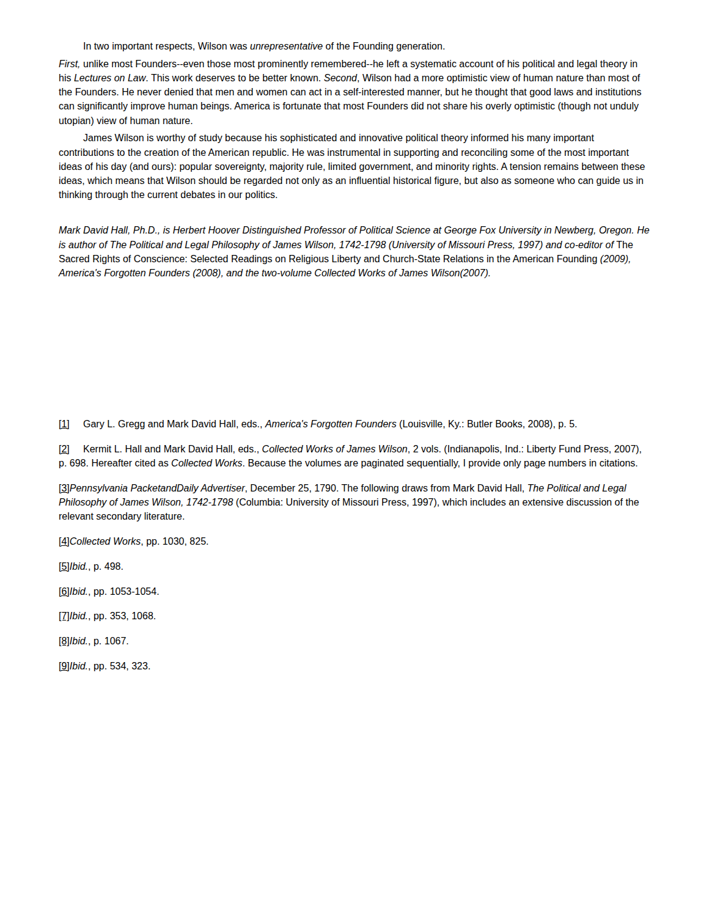In two important respects, Wilson was unrepresentative of the Founding generation.
First, unlike most Founders--even those most prominently remembered--he left a systematic account of his political and legal theory in his Lectures on Law. This work deserves to be better known. Second, Wilson had a more optimistic view of human nature than most of the Founders. He never denied that men and women can act in a self-interested manner, but he thought that good laws and institutions can significantly improve human beings. America is fortunate that most Founders did not share his overly optimistic (though not unduly utopian) view of human nature.
James Wilson is worthy of study because his sophisticated and innovative political theory informed his many important contributions to the creation of the American republic. He was instrumental in supporting and reconciling some of the most important ideas of his day (and ours): popular sovereignty, majority rule, limited government, and minority rights. A tension remains between these ideas, which means that Wilson should be regarded not only as an influential historical figure, but also as someone who can guide us in thinking through the current debates in our politics.
Mark David Hall, Ph.D., is Herbert Hoover Distinguished Professor of Political Science at George Fox University in Newberg, Oregon. He is author of The Political and Legal Philosophy of James Wilson, 1742-1798 (University of Missouri Press, 1997) and co-editor of The Sacred Rights of Conscience: Selected Readings on Religious Liberty and Church-State Relations in the American Founding (2009), America's Forgotten Founders (2008), and the two-volume Collected Works of James Wilson(2007).
[1] Gary L. Gregg and Mark David Hall, eds., America's Forgotten Founders (Louisville, Ky.: Butler Books, 2008), p. 5.
[2] Kermit L. Hall and Mark David Hall, eds., Collected Works of James Wilson, 2 vols. (Indianapolis, Ind.: Liberty Fund Press, 2007), p. 698. Hereafter cited as Collected Works. Because the volumes are paginated sequentially, I provide only page numbers in citations.
[3] Pennsylvania PacketandDaily Advertiser, December 25, 1790. The following draws from Mark David Hall, The Political and Legal Philosophy of James Wilson, 1742-1798 (Columbia: University of Missouri Press, 1997), which includes an extensive discussion of the relevant secondary literature.
[4] Collected Works, pp. 1030, 825.
[5] Ibid., p. 498.
[6] Ibid., pp. 1053-1054.
[7] Ibid., pp. 353, 1068.
[8] Ibid., p. 1067.
[9] Ibid., pp. 534, 323.